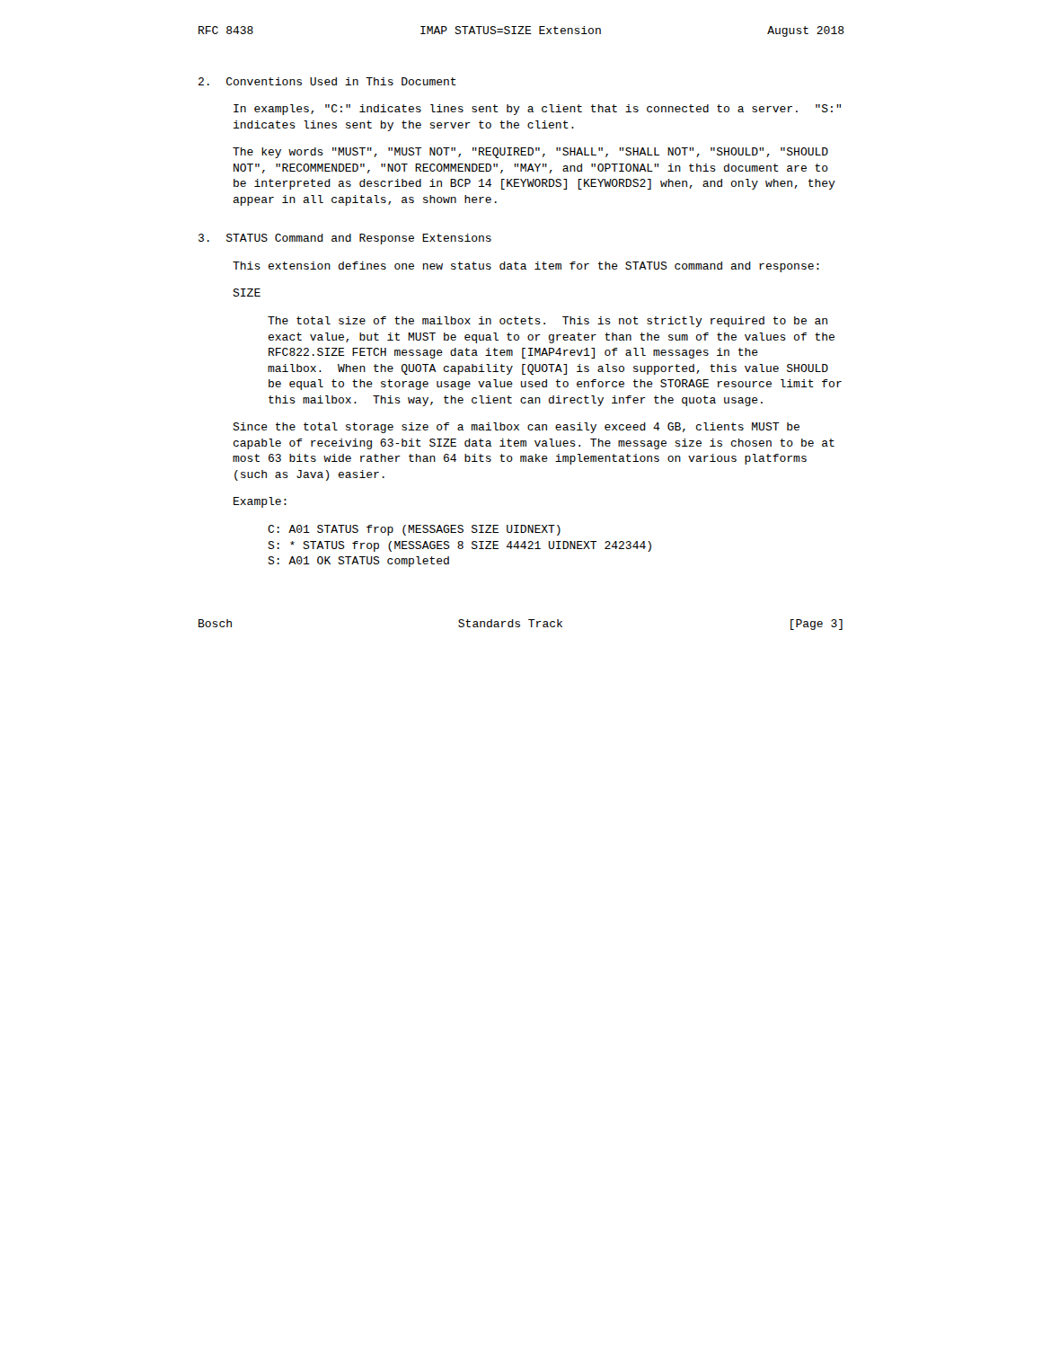RFC 8438 IMAP STATUS=SIZE Extension August 2018
2. Conventions Used in This Document
In examples, "C:" indicates lines sent by a client that is connected to a server. "S:" indicates lines sent by the server to the client.
The key words "MUST", "MUST NOT", "REQUIRED", "SHALL", "SHALL NOT", "SHOULD", "SHOULD NOT", "RECOMMENDED", "NOT RECOMMENDED", "MAY", and "OPTIONAL" in this document are to be interpreted as described in BCP 14 [KEYWORDS] [KEYWORDS2] when, and only when, they appear in all capitals, as shown here.
3. STATUS Command and Response Extensions
This extension defines one new status data item for the STATUS command and response:
SIZE
The total size of the mailbox in octets. This is not strictly required to be an exact value, but it MUST be equal to or greater than the sum of the values of the RFC822.SIZE FETCH message data item [IMAP4rev1] of all messages in the mailbox. When the QUOTA capability [QUOTA] is also supported, this value SHOULD be equal to the storage usage value used to enforce the STORAGE resource limit for this mailbox. This way, the client can directly infer the quota usage.
Since the total storage size of a mailbox can easily exceed 4 GB, clients MUST be capable of receiving 63-bit SIZE data item values. The message size is chosen to be at most 63 bits wide rather than 64 bits to make implementations on various platforms (such as Java) easier.
Example:
C: A01 STATUS frop (MESSAGES SIZE UIDNEXT)
S: * STATUS frop (MESSAGES 8 SIZE 44421 UIDNEXT 242344)
S: A01 OK STATUS completed
Bosch Standards Track [Page 3]